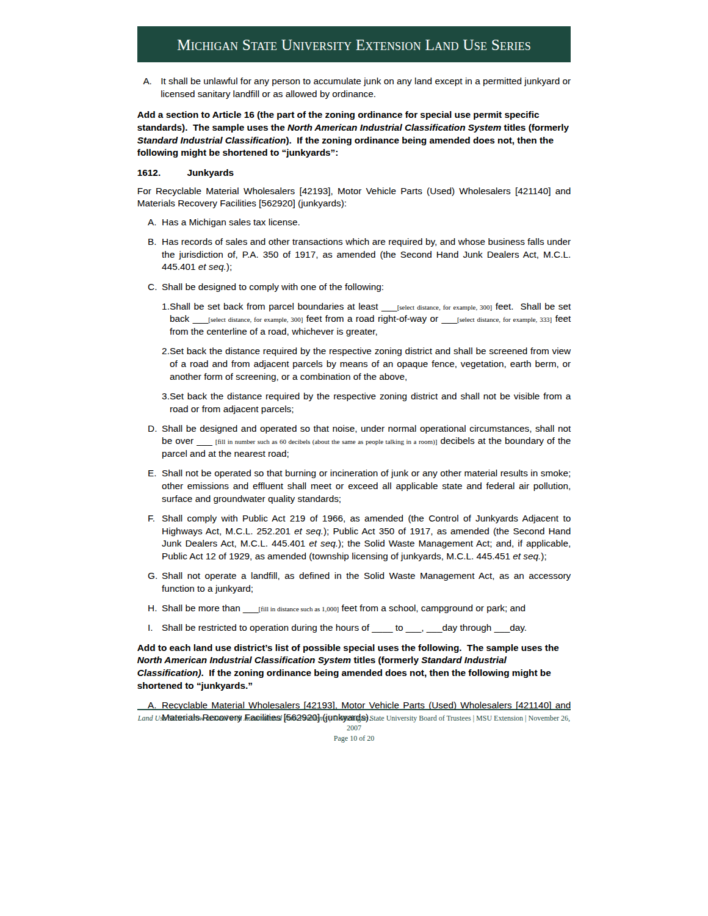Michigan State University Extension Land Use Series
A.
It shall be unlawful for any person to accumulate junk on any land except in a permitted junkyard or licensed sanitary landfill or as allowed by ordinance.
Add a section to Article 16 (the part of the zoning ordinance for special use permit specific standards). The sample uses the North American Industrial Classification System titles (formerly Standard Industrial Classification). If the zoning ordinance being amended does not, then the following might be shortened to “junkyards”:
1612. Junkyards
For Recyclable Material Wholesalers [42193], Motor Vehicle Parts (Used) Wholesalers [421140] and Materials Recovery Facilities [562920] (junkyards):
A.
Has a Michigan sales tax license.
B.
Has records of sales and other transactions which are required by, and whose business falls under the jurisdiction of, P.A. 350 of 1917, as amended (the Second Hand Junk Dealers Act, M.C.L. 445.401 et seq.);
C.
Shall be designed to comply with one of the following:
1.
Shall be set back from parcel boundaries at least ___[select distance, for example, 300] feet. Shall be set back ___[select distance, for example, 300] feet from a road right-of-way or ___[select distance, for example, 333] feet from the centerline of a road, whichever is greater,
2.
Set back the distance required by the respective zoning district and shall be screened from view of a road and from adjacent parcels by means of an opaque fence, vegetation, earth berm, or another form of screening, or a combination of the above,
3.
Set back the distance required by the respective zoning district and shall not be visible from a road or from adjacent parcels;
D.
Shall be designed and operated so that noise, under normal operational circumstances, shall not be over ___ [fill in number such as 60 decibels (about the same as people talking in a room)] decibels at the boundary of the parcel and at the nearest road;
E.
Shall not be operated so that burning or incineration of junk or any other material results in smoke; other emissions and effluent shall meet or exceed all applicable state and federal air pollution, surface and groundwater quality standards;
F.
Shall comply with Public Act 219 of 1966, as amended (the Control of Junkyards Adjacent to Highways Act, M.C.L. 252.201 et seq.); Public Act 350 of 1917, as amended (the Second Hand Junk Dealers Act, M.C.L. 445.401 et seq.); the Solid Waste Management Act; and, if applicable, Public Act 12 of 1929, as amended (township licensing of junkyards, M.C.L. 445.451 et seq.);
G.
Shall not operate a landfill, as defined in the Solid Waste Management Act, as an accessory function to a junkyard;
H.
Shall be more than ___[fill in distance such as 1,000] feet from a school, campground or park; and
I.
Shall be restricted to operation during the hours of ____ to ___, ___day through ___day.
Add to each land use district’s list of possible special uses the following. The sample uses the North American Industrial Classification System titles (formerly Standard Industrial Classification). If the zoning ordinance being amended does not, then the following might be shortened to “junkyards.”
A.
Recyclable Material Wholesalers [42193], Motor Vehicle Parts (Used) Wholesalers [421140] and Materials Recovery Facilities [562920] (junkyards).
Land Use Series: How to Deal with Accumulated Junk Problems | © Michigan State University Board of Trustees | MSU Extension | November 26, 2007
Page 10 of 20